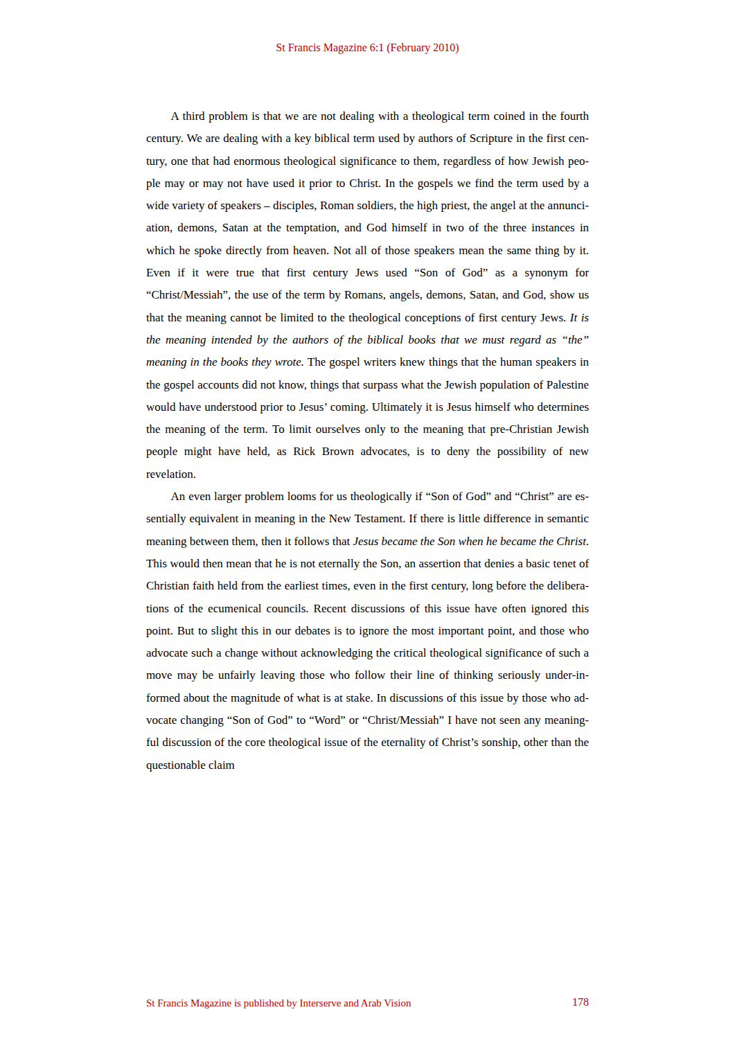St Francis Magazine 6:1 (February 2010)
A third problem is that we are not dealing with a theological term coined in the fourth century. We are dealing with a key biblical term used by authors of Scripture in the first century, one that had enormous theological significance to them, regardless of how Jewish people may or may not have used it prior to Christ. In the gospels we find the term used by a wide variety of speakers – disciples, Roman soldiers, the high priest, the angel at the annunciation, demons, Satan at the temptation, and God himself in two of the three instances in which he spoke directly from heaven. Not all of those speakers mean the same thing by it. Even if it were true that first century Jews used “Son of God” as a synonym for “Christ/Messiah”, the use of the term by Romans, angels, demons, Satan, and God, show us that the meaning cannot be limited to the theological conceptions of first century Jews. It is the meaning intended by the authors of the biblical books that we must regard as “the” meaning in the books they wrote. The gospel writers knew things that the human speakers in the gospel accounts did not know, things that surpass what the Jewish population of Palestine would have understood prior to Jesus’ coming. Ultimately it is Jesus himself who determines the meaning of the term. To limit ourselves only to the meaning that pre-Christian Jewish people might have held, as Rick Brown advocates, is to deny the possibility of new revelation.
An even larger problem looms for us theologically if “Son of God” and “Christ” are essentially equivalent in meaning in the New Testament. If there is little difference in semantic meaning between them, then it follows that Jesus became the Son when he became the Christ. This would then mean that he is not eternally the Son, an assertion that denies a basic tenet of Christian faith held from the earliest times, even in the first century, long before the deliberations of the ecumenical councils. Recent discussions of this issue have often ignored this point. But to slight this in our debates is to ignore the most important point, and those who advocate such a change without acknowledging the critical theological significance of such a move may be unfairly leaving those who follow their line of thinking seriously under-informed about the magnitude of what is at stake. In discussions of this issue by those who advocate changing “Son of God” to “Word” or “Christ/Messiah” I have not seen any meaningful discussion of the core theological issue of the eternality of Christ’s sonship, other than the questionable claim
St Francis Magazine is published by Interserve and Arab Vision 178